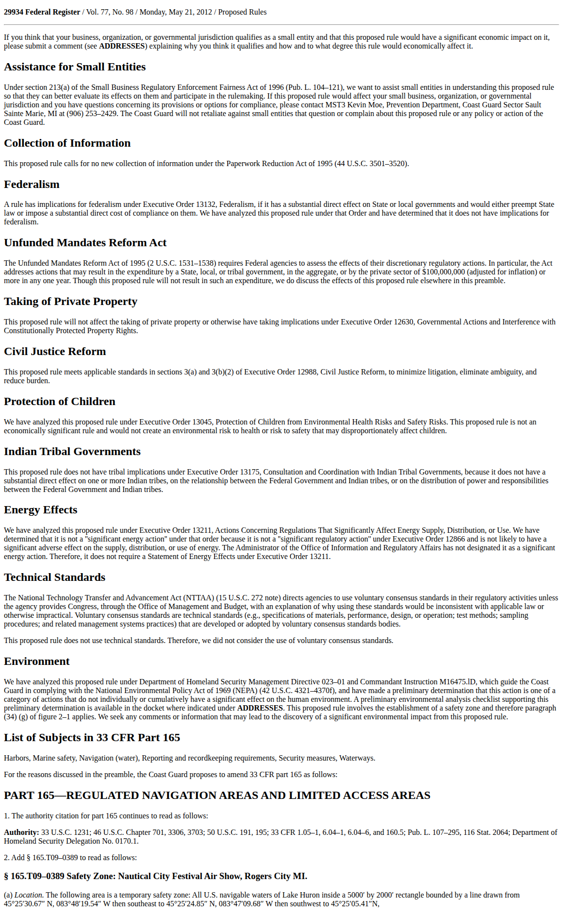29934 Federal Register / Vol. 77, No. 98 / Monday, May 21, 2012 / Proposed Rules
If you think that your business, organization, or governmental jurisdiction qualifies as a small entity and that this proposed rule would have a significant economic impact on it, please submit a comment (see ADDRESSES) explaining why you think it qualifies and how and to what degree this rule would economically affect it.
Assistance for Small Entities
Under section 213(a) of the Small Business Regulatory Enforcement Fairness Act of 1996 (Pub. L. 104–121), we want to assist small entities in understanding this proposed rule so that they can better evaluate its effects on them and participate in the rulemaking. If this proposed rule would affect your small business, organization, or governmental jurisdiction and you have questions concerning its provisions or options for compliance, please contact MST3 Kevin Moe, Prevention Department, Coast Guard Sector Sault Sainte Marie, MI at (906) 253–2429. The Coast Guard will not retaliate against small entities that question or complain about this proposed rule or any policy or action of the Coast Guard.
Collection of Information
This proposed rule calls for no new collection of information under the Paperwork Reduction Act of 1995 (44 U.S.C. 3501–3520).
Federalism
A rule has implications for federalism under Executive Order 13132, Federalism, if it has a substantial direct effect on State or local governments and would either preempt State law or impose a substantial direct cost of compliance on them. We have analyzed this proposed rule under that Order and have determined that it does not have implications for federalism.
Unfunded Mandates Reform Act
The Unfunded Mandates Reform Act of 1995 (2 U.S.C. 1531–1538) requires Federal agencies to assess the effects of their discretionary regulatory actions. In particular, the Act addresses actions that may result in the expenditure by a State, local, or tribal government, in the aggregate, or by the private sector of $100,000,000 (adjusted for inflation) or more in any one year. Though this proposed rule will not result in such an expenditure, we do discuss the effects of this proposed rule elsewhere in this preamble.
Taking of Private Property
This proposed rule will not affect the taking of private property or otherwise have taking implications under Executive Order 12630, Governmental Actions and Interference with Constitutionally Protected Property Rights.
Civil Justice Reform
This proposed rule meets applicable standards in sections 3(a) and 3(b)(2) of Executive Order 12988, Civil Justice Reform, to minimize litigation, eliminate ambiguity, and reduce burden.
Protection of Children
We have analyzed this proposed rule under Executive Order 13045, Protection of Children from Environmental Health Risks and Safety Risks. This proposed rule is not an economically significant rule and would not create an environmental risk to health or risk to safety that may disproportionately affect children.
Indian Tribal Governments
This proposed rule does not have tribal implications under Executive Order 13175, Consultation and Coordination with Indian Tribal Governments, because it does not have a substantial direct effect on one or more Indian tribes, on the relationship between the Federal Government and Indian tribes, or on the distribution of power and responsibilities between the Federal Government and Indian tribes.
Energy Effects
We have analyzed this proposed rule under Executive Order 13211, Actions Concerning Regulations That Significantly Affect Energy Supply, Distribution, or Use. We have determined that it is not a ''significant energy action'' under that order because it is not a ''significant regulatory action'' under Executive Order 12866 and is not likely to have a significant adverse effect on the supply, distribution, or use of energy. The Administrator of the Office of Information and Regulatory Affairs has not designated it as a significant energy action. Therefore, it does not require a Statement of Energy Effects under Executive Order 13211.
Technical Standards
The National Technology Transfer and Advancement Act (NTTAA) (15 U.S.C. 272 note) directs agencies to use voluntary consensus standards in their regulatory activities unless the agency provides Congress, through the Office of Management and Budget, with an explanation of why using these standards would be inconsistent with applicable law or otherwise impractical. Voluntary consensus standards are technical standards (e.g., specifications of materials, performance, design, or operation; test methods; sampling procedures; and related management systems practices) that are developed or adopted by voluntary consensus standards bodies.
This proposed rule does not use technical standards. Therefore, we did not consider the use of voluntary consensus standards.
Environment
We have analyzed this proposed rule under Department of Homeland Security Management Directive 023–01 and Commandant Instruction M16475.lD, which guide the Coast Guard in complying with the National Environmental Policy Act of 1969 (NEPA) (42 U.S.C. 4321–4370f), and have made a preliminary determination that this action is one of a category of actions that do not individually or cumulatively have a significant effect on the human environment. A preliminary environmental analysis checklist supporting this preliminary determination is available in the docket where indicated under ADDRESSES. This proposed rule involves the establishment of a safety zone and therefore paragraph (34) (g) of figure 2–1 applies. We seek any comments or information that may lead to the discovery of a significant environmental impact from this proposed rule.
List of Subjects in 33 CFR Part 165
Harbors, Marine safety, Navigation (water), Reporting and recordkeeping requirements, Security measures, Waterways.
For the reasons discussed in the preamble, the Coast Guard proposes to amend 33 CFR part 165 as follows:
PART 165—REGULATED NAVIGATION AREAS AND LIMITED ACCESS AREAS
1. The authority citation for part 165 continues to read as follows:
Authority: 33 U.S.C. 1231; 46 U.S.C. Chapter 701, 3306, 3703; 50 U.S.C. 191, 195; 33 CFR 1.05–1, 6.04–1, 6.04–6, and 160.5; Pub. L. 107–295, 116 Stat. 2064; Department of Homeland Security Delegation No. 0170.1.
2. Add § 165.T09–0389 to read as follows:
§ 165.T09–0389 Safety Zone: Nautical City Festival Air Show, Rogers City MI.
(a) Location. The following area is a temporary safety zone: All U.S. navigable waters of Lake Huron inside a 5000′ by 2000′ rectangle bounded by a line drawn from 45°25′30.67″ N, 083°48′19.54″ W then southeast to 45°25′24.85″ N, 083°47′09.68″ W then southwest to 45°25′05.41″N,